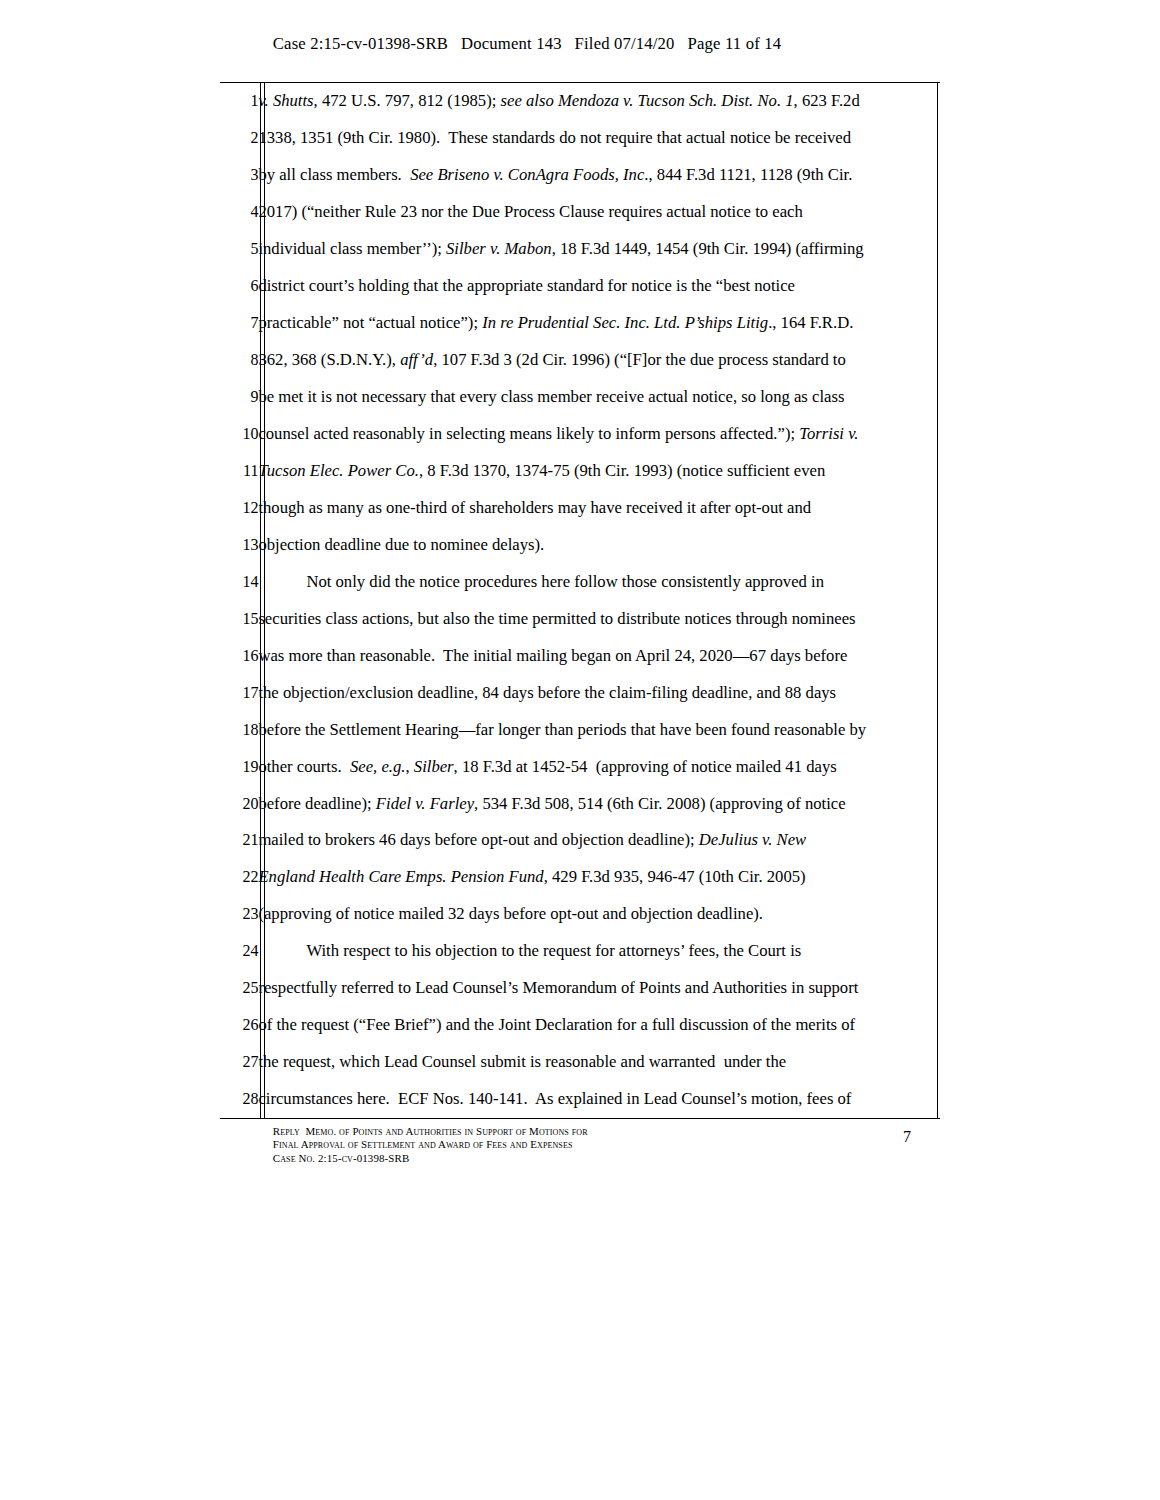Case 2:15-cv-01398-SRB Document 143 Filed 07/14/20 Page 11 of 14
| 1 | v. Shutts , 472 U.S. 797, 812 (1985); see also Mendoza v. Tucson Sch. Dist. No. 1 , 623 F.2d |
| 2 | 1338, 1351 (9th Cir. 1980). These standards do not require that actual notice be received |
| 3 | by all class members. See Briseno v. ConAgra Foods, Inc ., 844 F.3d 1121, 1128 (9th Cir. |
| 4 | 2017) (“neither Rule 23 nor the Due Process Clause requires actual notice to each |
| 5 | individual class member’’); Silber v. Mabon , 18 F.3d 1449, 1454 (9th Cir. 1994) (affirming |
| 6 | district court’s holding that the appropriate standard for notice is the “best notice |
| 7 | practicable” not “actual notice”); In re Prudential Sec. Inc. Ltd. P’ships Litig ., 164 F.R.D. |
| 8 | 362, 368 (S.D.N.Y.), aff’d , 107 F.3d 3 (2d Cir. 1996) (“[F]or the due process standard to |
| 9 | be met it is not necessary that every class member receive actual notice, so long as class |
| 10 | counsel acted reasonably in selecting means likely to inform persons affected.”); Torrisi v. |
| 11 | Tucson Elec. Power Co. , 8 F.3d 1370, 1374-75 (9th Cir. 1993) (notice sufficient even |
| 12 | though as many as one-third of shareholders may have received it after opt-out and |
| 13 | objection deadline due to nominee delays). |
| 14 | Not only did the notice procedures here follow those consistently approved in |
| 15 | securities class actions, but also the time permitted to distribute notices through nominees |
| 16 | was more than reasonable. The initial mailing began on April 24, 2020—67 days before |
| 17 | the objection/exclusion deadline, 84 days before the claim-filing deadline, and 88 days |
| 18 | before the Settlement Hearing—far longer than periods that have been found reasonable by |
| 19 | other courts. See, e.g. , Silber , 18 F.3d at 1452-54 (approving of notice mailed 41 days |
| 20 | before deadline); Fidel v. Farley , 534 F.3d 508, 514 (6th Cir. 2008) (approving of notice |
| 21 | mailed to brokers 46 days before opt-out and objection deadline); DeJulius v. New |
| 22 | England Health Care Emps. Pension Fund , 429 F.3d 935, 946-47 (10th Cir. 2005) |
| 23 | (approving of notice mailed 32 days before opt-out and objection deadline). |
| 24 | With respect to his objection to the request for attorneys’ fees, the Court is |
| 25 | respectfully referred to Lead Counsel’s Memorandum of Points and Authorities in support |
| 26 | of the request (“Fee Brief”) and the Joint Declaration for a full discussion of the merits of |
| 27 | the request, which Lead Counsel submit is reasonable and warranted under the |
| 28 | circumstances here. ECF Nos. 140-141. As explained in Lead Counsel’s motion, fees of |
7
Reply Memo. of Points and Authorities in Support of Motions for
Final Approval of Settlement and Award of Fees and Expenses
Case No. 2:15-cv-01398-SRB